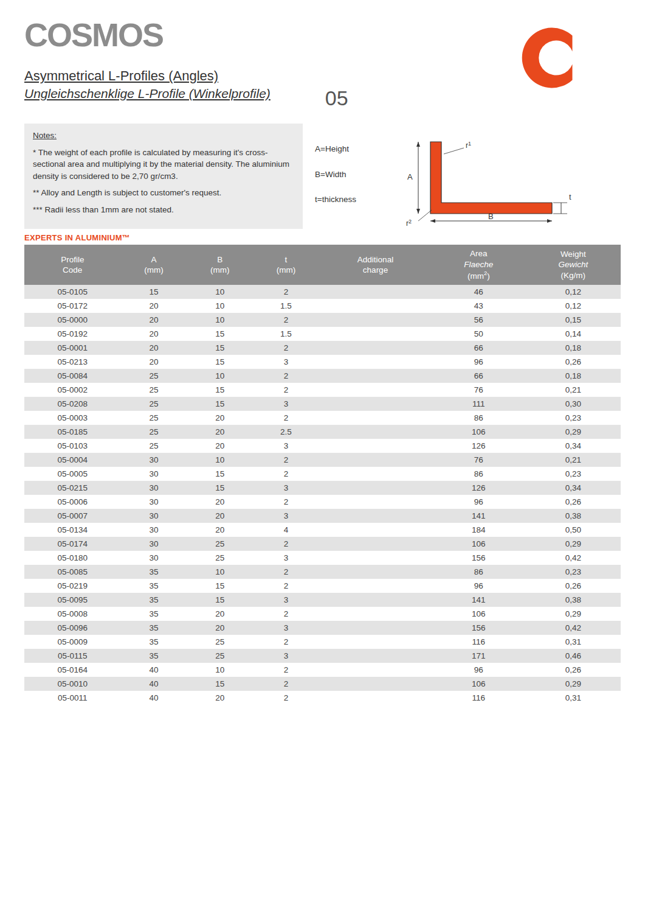COSMOS
Asymmetrical L-Profiles (Angles)
Ungleichschenklige L-Profile (Winkelprofile)
05
Notes:
* The weight of each profile is calculated by measuring it's cross-sectional area and multiplying it by the material density. The aluminium density is considered to be 2,70 gr/cm3.
** Alloy and Length is subject to customer's request.
*** Radii less than 1mm are not stated.
A=Height
B=Width
t=thickness
A B t r1 r2
EXPERTS IN ALUMINIUM™
| Profile Code | A (mm) | B (mm) | t (mm) | Additional charge | Area Flaeche (mm 2 ) | Weight Gewicht (Kg/m) |
| --- | --- | --- | --- | --- | --- | --- |
| 05-0105 | 15 | 10 | 2 | | 46 | 0,12 |
| 05-0172 | 20 | 10 | 1.5 | | 43 | 0,12 |
| 05-0000 | 20 | 10 | 2 | | 56 | 0,15 |
| 05-0192 | 20 | 15 | 1.5 | | 50 | 0,14 |
| 05-0001 | 20 | 15 | 2 | | 66 | 0,18 |
| 05-0213 | 20 | 15 | 3 | | 96 | 0,26 |
| 05-0084 | 25 | 10 | 2 | | 66 | 0,18 |
| 05-0002 | 25 | 15 | 2 | | 76 | 0,21 |
| 05-0208 | 25 | 15 | 3 | | 111 | 0,30 |
| 05-0003 | 25 | 20 | 2 | | 86 | 0,23 |
| 05-0185 | 25 | 20 | 2.5 | | 106 | 0,29 |
| 05-0103 | 25 | 20 | 3 | | 126 | 0,34 |
| 05-0004 | 30 | 10 | 2 | | 76 | 0,21 |
| 05-0005 | 30 | 15 | 2 | | 86 | 0,23 |
| 05-0215 | 30 | 15 | 3 | | 126 | 0,34 |
| 05-0006 | 30 | 20 | 2 | | 96 | 0,26 |
| 05-0007 | 30 | 20 | 3 | | 141 | 0,38 |
| 05-0134 | 30 | 20 | 4 | | 184 | 0,50 |
| 05-0174 | 30 | 25 | 2 | | 106 | 0,29 |
| 05-0180 | 30 | 25 | 3 | | 156 | 0,42 |
| 05-0085 | 35 | 10 | 2 | | 86 | 0,23 |
| 05-0219 | 35 | 15 | 2 | | 96 | 0,26 |
| 05-0095 | 35 | 15 | 3 | | 141 | 0,38 |
| 05-0008 | 35 | 20 | 2 | | 106 | 0,29 |
| 05-0096 | 35 | 20 | 3 | | 156 | 0,42 |
| 05-0009 | 35 | 25 | 2 | | 116 | 0,31 |
| 05-0115 | 35 | 25 | 3 | | 171 | 0,46 |
| 05-0164 | 40 | 10 | 2 | | 96 | 0,26 |
| 05-0010 | 40 | 15 | 2 | | 106 | 0,29 |
| 05-0011 | 40 | 20 | 2 | | 116 | 0,31 |